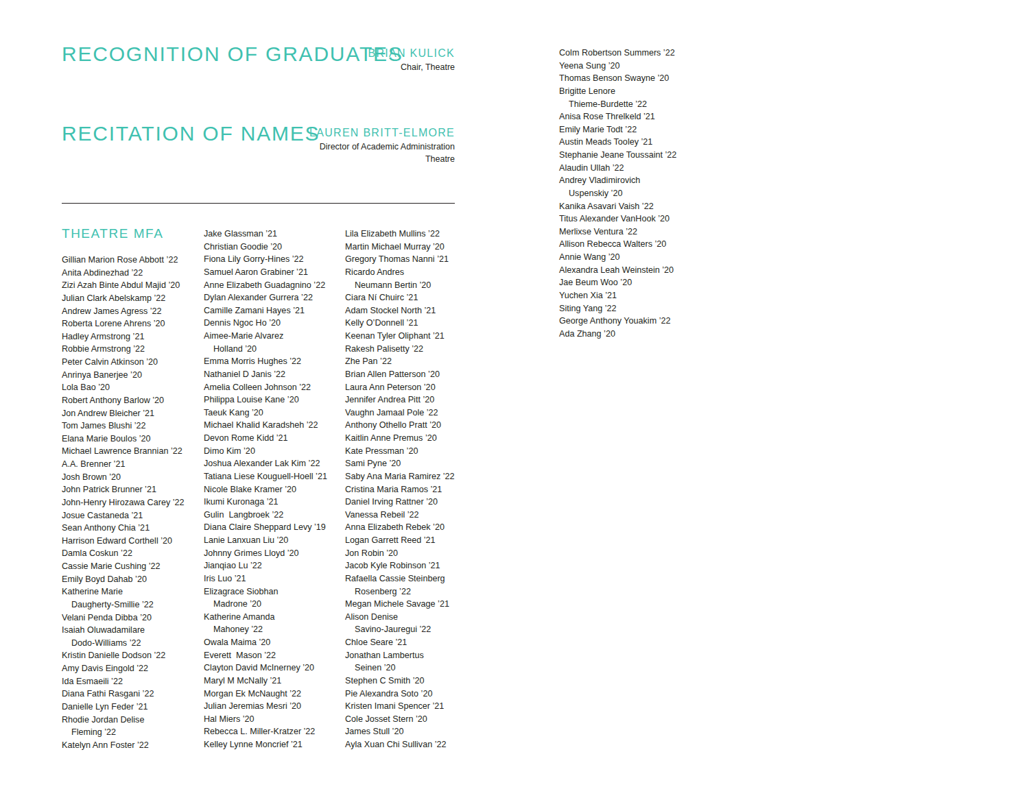Recognition of Graduates
Brian Kulick
Chair, Theatre
Recitation of Names
Lauren Britt-Elmore
Director of Academic Administration
Theatre
Theatre MFA
Gillian Marion Rose Abbott ’22
Anita Abdinezhad ’22
Zizi Azah Binte Abdul Majid ’20
Julian Clark Abelskamp ’22
Andrew James Agress ’22
Roberta Lorene Ahrens ’20
Hadley Armstrong ’21
Robbie Armstrong ’22
Peter Calvin Atkinson ’20
Anrinya Banerjee ’20
Lola Bao ’20
Robert Anthony Barlow ’20
Jon Andrew Bleicher ’21
Tom James Blushi ’22
Elana Marie Boulos ’20
Michael Lawrence Brannian ’22
A.A. Brenner ’21
Josh Brown ’20
John Patrick Brunner ’21
John-Henry Hirozawa Carey ’22
Josue Castaneda ’21
Sean Anthony Chia ’21
Harrison Edward Corthell ’20
Damla Coskun ’22
Cassie Marie Cushing ’22
Emily Boyd Dahab ’20
Katherine MarieDaugherty-Smillie ’22
Velani Penda Dibba ’20
Isaiah OluwadamilareDodo-Williams ’22
Kristin Danielle Dodson ’22
Amy Davis Eingold ’22
Ida Esmaeili ’22
Diana Fathi Rasgani ’22
Danielle Lyn Feder ’21
Rhodie Jordan DeliseFleming ’22
Katelyn Ann Foster ’22
Jake Glassman ’21
Christian Goodie ’20
Fiona Lily Gorry-Hines ’22
Samuel Aaron Grabiner ’21
Anne Elizabeth Guadagnino ’22
Dylan Alexander Gurrera ’22
Camille Zamani Hayes ’21
Dennis Ngoc Ho ’20
Aimee-Marie AlvarezHolland ’20
Emma Morris Hughes ’22
Nathaniel D Janis ’22
Amelia Colleen Johnson ’22
Philippa Louise Kane ’20
Taeuk Kang ’20
Michael Khalid Karadsheh ’22
Devon Rome Kidd ’21
Dimo Kim ’20
Joshua Alexander Lak Kim ’22
Tatiana Liese Kouguell-Hoell ’21
Nicole Blake Kramer ’20
Ikumi Kuronaga ’21
Gulin Langbroek ’22
Diana Claire Sheppard Levy ’19
Lanie Lanxuan Liu ’20
Johnny Grimes Lloyd ’20
Jianqiao Lu ’22
Iris Luo ’21
Elizagrace SiobhanMadrone ’20
Katherine AmandaMahoney ’22
Owala Maima ’20
Everett Mason ’22
Clayton David McInerney ’20
Maryl M McNally ’21
Morgan Ek McNaught ’22
Julian Jeremias Mesri ’20
Hal Miers ’20
Rebecca L. Miller-Kratzer ’22
Kelley Lynne Moncrief ’21
Lila Elizabeth Mullins ’22
Martin Michael Murray ’20
Gregory Thomas Nanni ’21
Ricardo AndresNeumann Bertin ’20
Ciara Ní Chuirc ’21
Adam Stockel North ’21
Kelly O’Donnell ’21
Keenan Tyler Oliphant ’21
Rakesh Palisetty ’22
Zhe Pan ’22
Brian Allen Patterson ’20
Laura Ann Peterson ’20
Jennifer Andrea Pitt ’20
Vaughn Jamaal Pole ’22
Anthony Othello Pratt ’20
Kaitlin Anne Premus ’20
Kate Pressman ’20
Sami Pyne ’20
Saby Ana Maria Ramirez ’22
Cristina Maria Ramos ’21
Daniel Irving Rattner ’20
Vanessa Rebeil ’22
Anna Elizabeth Rebek ’20
Logan Garrett Reed ’21
Jon Robin ’20
Jacob Kyle Robinson ’21
Rafaella Cassie SteinbergRosenberg ’22
Megan Michele Savage ’21
Alison DeniseSavino-Jauregui ’22
Chloe Seare ’21
Jonathan LambertusSeinen ’20
Stephen C Smith ’20
Pie Alexandra Soto ’20
Kristen Imani Spencer ’21
Cole Josset Stern ’20
James Stull ’20
Ayla Xuan Chi Sullivan ’22
Colm Robertson Summers ’22
Yeena Sung ’20
Thomas Benson Swayne ’20
Brigitte LenoreThieme-Burdette ’22
Anisa Rose Threlkeld ’21
Emily Marie Todt ’22
Austin Meads Tooley ’21
Stephanie Jeane Toussaint ’22
Alaudin Ullah ’22
Andrey VladimirovichUspenskiy ’20
Kanika Asavari Vaish ’22
Titus Alexander VanHook ’20
Merlixse Ventura ’22
Allison Rebecca Walters ’20
Annie Wang ’20
Alexandra Leah Weinstein ’20
Jae Beum Woo ’20
Yuchen Xia ’21
Siting Yang ’22
George Anthony Youakim ’22
Ada Zhang ’20